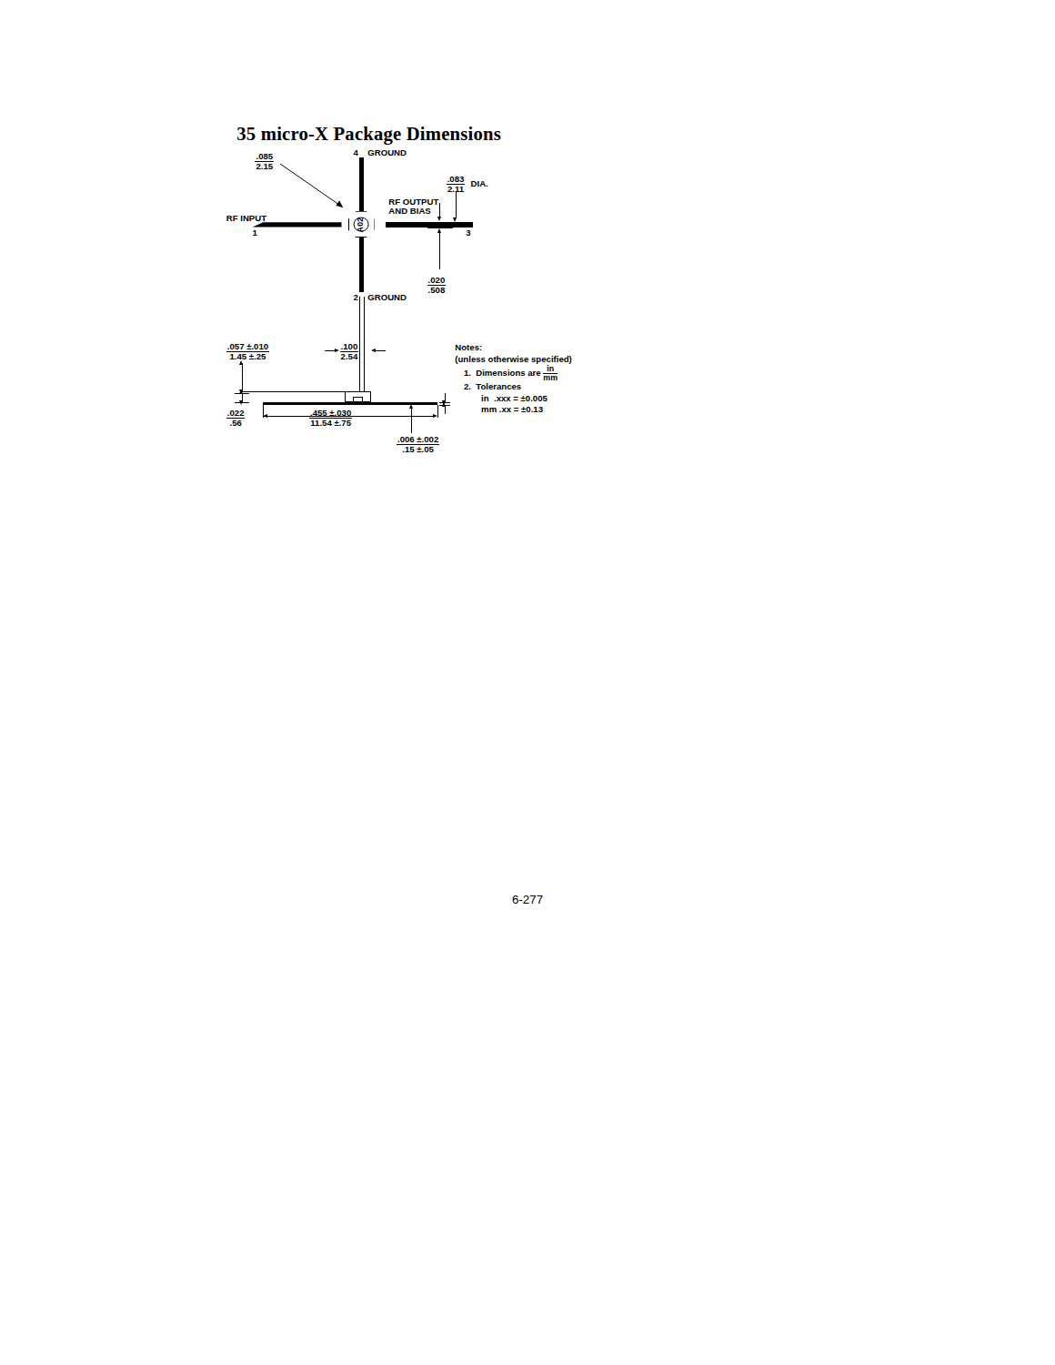35 micro-X Package Dimensions
A02
4
2
1
3
GROUND
GROUND
RF INPUT
RF OUTPUT
AND BIAS
.0852.15
.0832.11
DIA.
.020.508
.1002.54
.057 ±.0101.45 ±.25
.022.56
.455 ±.03011.54 ±.75
.006 ±.002.15 ±.05
Notes:
(unless otherwise specified)
1. Dimensions are in mm
2. Tolerances
in .xxx = ±0.005
mm .xx = ±0.13
6-277